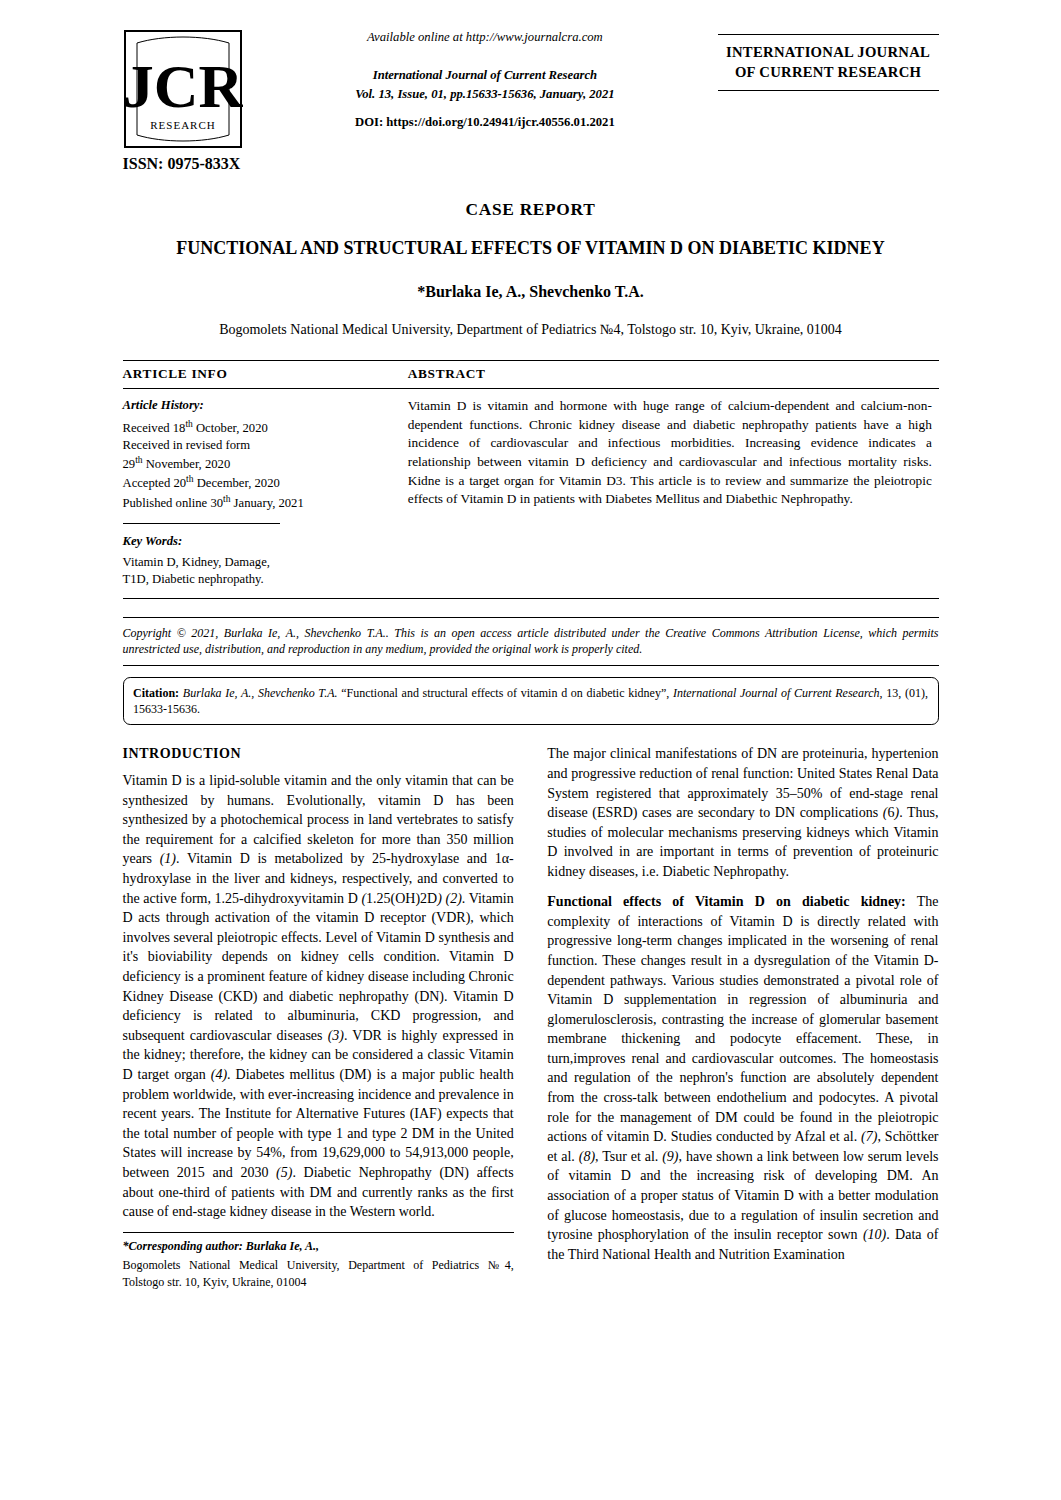JCR RESEARCH
Available online at http://www.journalcra.com
International Journal of Current Research
Vol. 13, Issue, 01, pp.15633-15636, January, 2021
DOI: https://doi.org/10.24941/ijcr.40556.01.2021
INTERNATIONAL JOURNAL
OF CURRENT RESEARCH
ISSN: 0975-833X
CASE REPORT
FUNCTIONAL AND STRUCTURAL EFFECTS OF VITAMIN D ON DIABETIC KIDNEY
*Burlaka Ie, A., Shevchenko T.A.
Bogomolets National Medical University, Department of Pediatrics №4, Tolstogo str. 10, Kyiv, Ukraine, 01004
| ARTICLE INFO | ABSTRACT |
| --- | --- |
| Article History: Received 18 th October, 2020 Received in revised form 29 th November, 2020 Accepted 20 th December, 2020 Published online 30 th January, 2021 Key Words: Vitamin D, Kidney, Damage, T1D, Diabetic nephropathy. | Vitamin D is vitamin and hormone with huge range of calcium-dependent and calcium-non-dependent functions. Chronic kidney disease and diabetic nephropathy patients have a high incidence of cardiovascular and infectious morbidities. Increasing evidence indicates a relationship between vitamin D deficiency and cardiovascular and infectious mortality risks. Kidne is a target organ for Vitamin D3. This article is to review and summarize the pleiotropic effects of Vitamin D in patients with Diabetes Mellitus and Diabethic Nephropathy. |
Copyright © 2021, Burlaka Ie, A., Shevchenko T.A.. This is an open access article distributed under the Creative Commons Attribution License, which permits unrestricted use, distribution, and reproduction in any medium, provided the original work is properly cited.
Citation: Burlaka Ie, A., Shevchenko T.A. “Functional and structural effects of vitamin d on diabetic kidney”, International Journal of Current Research, 13, (01), 15633-15636.
INTRODUCTION
Vitamin D is a lipid-soluble vitamin and the only vitamin that can be synthesized by humans. Evolutionally, vitamin D has been synthesized by a photochemical process in land vertebrates to satisfy the requirement for a calcified skeleton for more than 350 million years (1). Vitamin D is metabolized by 25-hydroxylase and 1α-hydroxylase in the liver and kidneys, respectively, and converted to the active form, 1.25-dihydroxyvitamin D (1.25(OH)2D) (2). Vitamin D acts through activation of the vitamin D receptor (VDR), which involves several pleiotropic effects. Level of Vitamin D synthesis and it's bioviability depends on kidney cells condition. Vitamin D deficiency is a prominent feature of kidney disease including Chronic Kidney Disease (CKD) and diabetic nephropathy (DN). Vitamin D deficiency is related to albuminuria, CKD progression, and subsequent cardiovascular diseases (3). VDR is highly expressed in the kidney; therefore, the kidney can be considered a classic Vitamin D target organ (4). Diabetes mellitus (DM) is a major public health problem worldwide, with ever-increasing incidence and prevalence in recent years. The Institute for Alternative Futures (IAF) expects that the total number of people with type 1 and type 2 DM in the United States will increase by 54%, from 19,629,000 to 54,913,000 people, between 2015 and 2030 (5). Diabetic Nephropathy (DN) affects about one-third of patients with DM and currently ranks as the first cause of end-stage kidney disease in the Western world.
*Corresponding author: Burlaka Ie, A.,
Bogomolets National Medical University, Department of Pediatrics №4, Tolstogo str. 10, Kyiv, Ukraine, 01004
The major clinical manifestations of DN are proteinuria, hypertenion and progressive reduction of renal function: United States Renal Data System registered that approximately 35–50% of end-stage renal disease (ESRD) cases are secondary to DN complications (6). Thus, studies of molecular mechanisms preserving kidneys which Vitamin D involved in are important in terms of prevention of proteinuric kidney diseases, i.e. Diabetic Nephropathy.
Functional effects of Vitamin D on diabetic kidney: The complexity of interactions of Vitamin D is directly related with progressive long-term changes implicated in the worsening of renal function. These changes result in a dysregulation of the Vitamin D-dependent pathways. Various studies demonstrated a pivotal role of Vitamin D supplementation in regression of albuminuria and glomerulosclerosis, contrasting the increase of glomerular basement membrane thickening and podocyte effacement. These, in turn,improves renal and cardiovascular outcomes. The homeostasis and regulation of the nephron's function are absolutely dependent from the cross-talk between endothelium and podocytes. A pivotal role for the management of DM could be found in the pleiotropic actions of vitamin D. Studies conducted by Afzal et al. (7), Schöttker et al. (8), Tsur et al. (9), have shown a link between low serum levels of vitamin D and the increasing risk of developing DM. An association of a proper status of Vitamin D with a better modulation of glucose homeostasis, due to a regulation of insulin secretion and tyrosine phosphorylation of the insulin receptor sown (10). Data of the Third National Health and Nutrition Examination